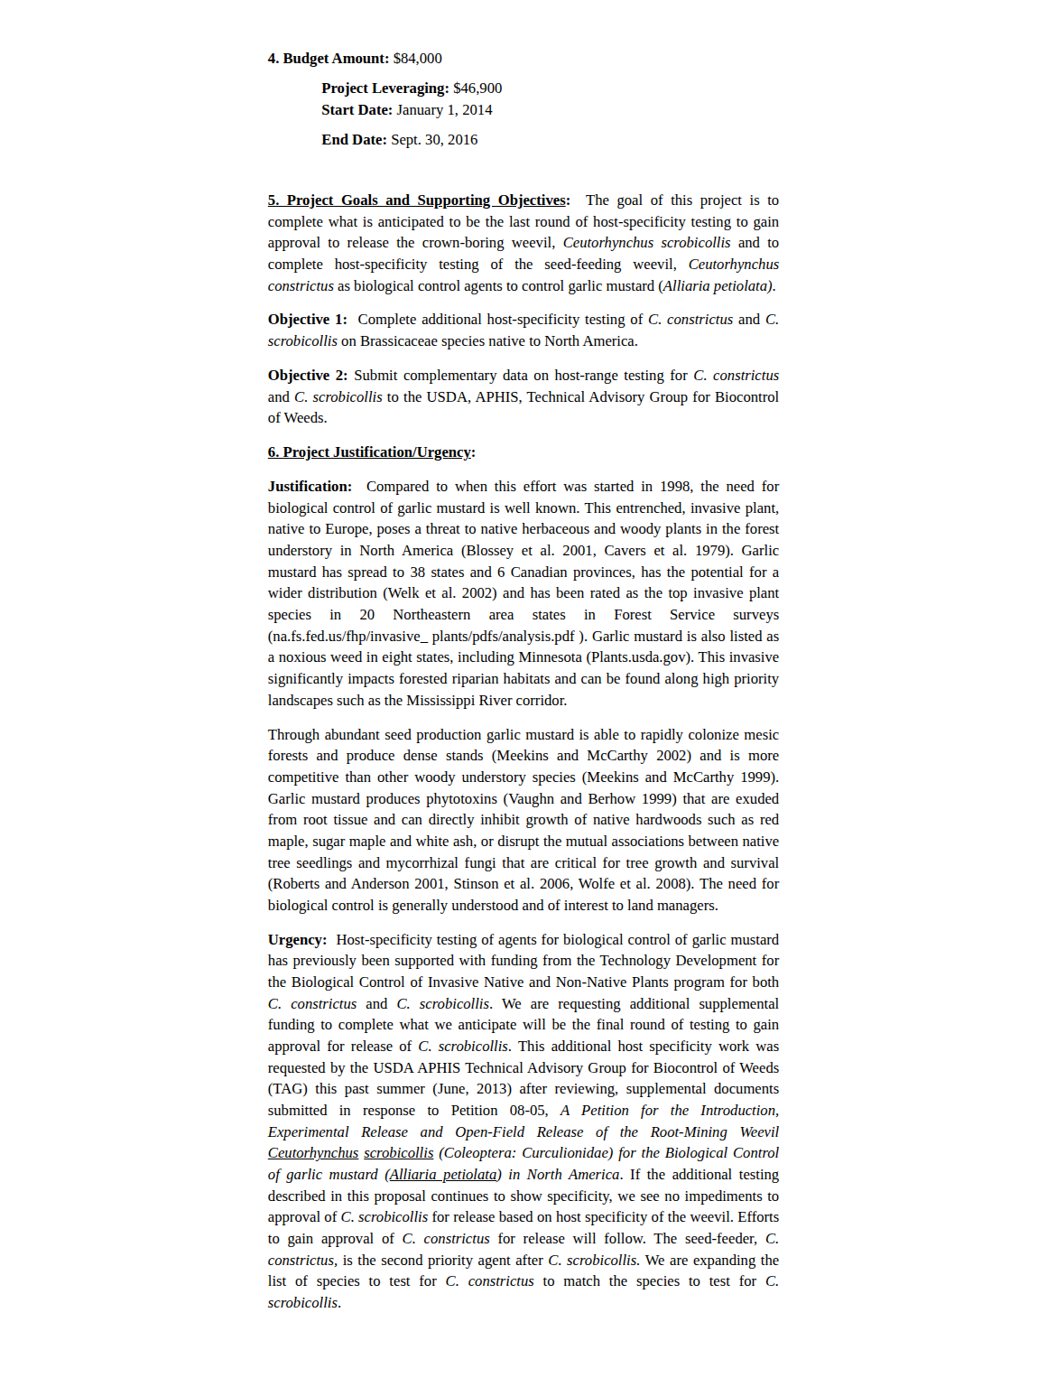4. Budget Amount: $84,000
Project Leveraging: $46,900
Start Date: January 1, 2014
End Date: Sept. 30, 2016
5. Project Goals and Supporting Objectives: The goal of this project is to complete what is anticipated to be the last round of host-specificity testing to gain approval to release the crown-boring weevil, Ceutorhynchus scrobicollis and to complete host-specificity testing of the seed-feeding weevil, Ceutorhynchus constrictus as biological control agents to control garlic mustard (Alliaria petiolata).
Objective 1: Complete additional host-specificity testing of C. constrictus and C. scrobicollis on Brassicaceae species native to North America.
Objective 2: Submit complementary data on host-range testing for C. constrictus and C. scrobicollis to the USDA, APHIS, Technical Advisory Group for Biocontrol of Weeds.
6. Project Justification/Urgency:
Justification: Compared to when this effort was started in 1998, the need for biological control of garlic mustard is well known. This entrenched, invasive plant, native to Europe, poses a threat to native herbaceous and woody plants in the forest understory in North America (Blossey et al. 2001, Cavers et al. 1979). Garlic mustard has spread to 38 states and 6 Canadian provinces, has the potential for a wider distribution (Welk et al. 2002) and has been rated as the top invasive plant species in 20 Northeastern area states in Forest Service surveys (na.fs.fed.us/fhp/invasive_ plants/pdfs/analysis.pdf ). Garlic mustard is also listed as a noxious weed in eight states, including Minnesota (Plants.usda.gov). This invasive significantly impacts forested riparian habitats and can be found along high priority landscapes such as the Mississippi River corridor.
Through abundant seed production garlic mustard is able to rapidly colonize mesic forests and produce dense stands (Meekins and McCarthy 2002) and is more competitive than other woody understory species (Meekins and McCarthy 1999). Garlic mustard produces phytotoxins (Vaughn and Berhow 1999) that are exuded from root tissue and can directly inhibit growth of native hardwoods such as red maple, sugar maple and white ash, or disrupt the mutual associations between native tree seedlings and mycorrhizal fungi that are critical for tree growth and survival (Roberts and Anderson 2001, Stinson et al. 2006, Wolfe et al. 2008). The need for biological control is generally understood and of interest to land managers.
Urgency: Host-specificity testing of agents for biological control of garlic mustard has previously been supported with funding from the Technology Development for the Biological Control of Invasive Native and Non-Native Plants program for both C. constrictus and C. scrobicollis. We are requesting additional supplemental funding to complete what we anticipate will be the final round of testing to gain approval for release of C. scrobicollis. This additional host specificity work was requested by the USDA APHIS Technical Advisory Group for Biocontrol of Weeds (TAG) this past summer (June, 2013) after reviewing, supplemental documents submitted in response to Petition 08-05, A Petition for the Introduction, Experimental Release and Open-Field Release of the Root-Mining Weevil Ceutorhynchus scrobicollis (Coleoptera: Curculionidae) for the Biological Control of garlic mustard (Alliaria petiolata) in North America. If the additional testing described in this proposal continues to show specificity, we see no impediments to approval of C. scrobicollis for release based on host specificity of the weevil. Efforts to gain approval of C. constrictus for release will follow. The seed-feeder, C. constrictus, is the second priority agent after C. scrobicollis. We are expanding the list of species to test for C. constrictus to match the species to test for C. scrobicollis.